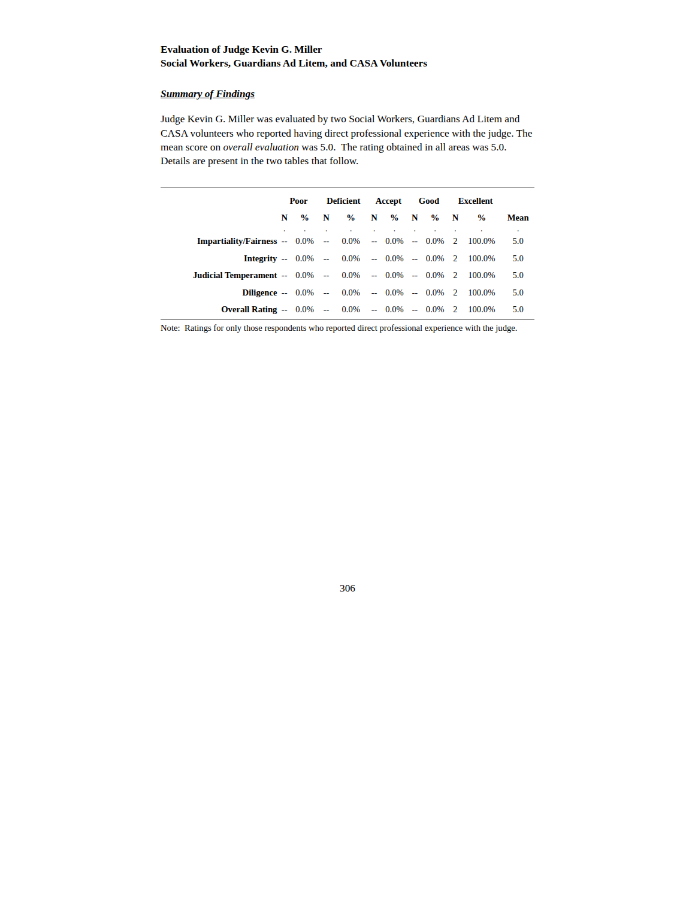Evaluation of Judge Kevin G. Miller
Social Workers, Guardians Ad Litem, and CASA Volunteers
Summary of Findings
Judge Kevin G. Miller was evaluated by two Social Workers, Guardians Ad Litem and CASA volunteers who reported having direct professional experience with the judge. The mean score on overall evaluation was 5.0. The rating obtained in all areas was 5.0. Details are present in the two tables that follow.
| | Poor | Deficient | Accept | Good | Excellent | |
| --- | --- | --- | --- | --- | --- | --- |
| | N | % | N | % | N | % | N | % | N | % | Mean |
| | . | . | . | . | . | . | . | . | . | . | . |
| Impartiality/Fairness | -- | 0.0% | -- | 0.0% | -- | 0.0% | -- | 0.0% | 2 | 100.0% | 5.0 |
| Integrity | -- | 0.0% | -- | 0.0% | -- | 0.0% | -- | 0.0% | 2 | 100.0% | 5.0 |
| Judicial Temperament | -- | 0.0% | -- | 0.0% | -- | 0.0% | -- | 0.0% | 2 | 100.0% | 5.0 |
| Diligence | -- | 0.0% | -- | 0.0% | -- | 0.0% | -- | 0.0% | 2 | 100.0% | 5.0 |
| Overall Rating | -- | 0.0% | -- | 0.0% | -- | 0.0% | -- | 0.0% | 2 | 100.0% | 5.0 |
Note: Ratings for only those respondents who reported direct professional experience with the judge.
306